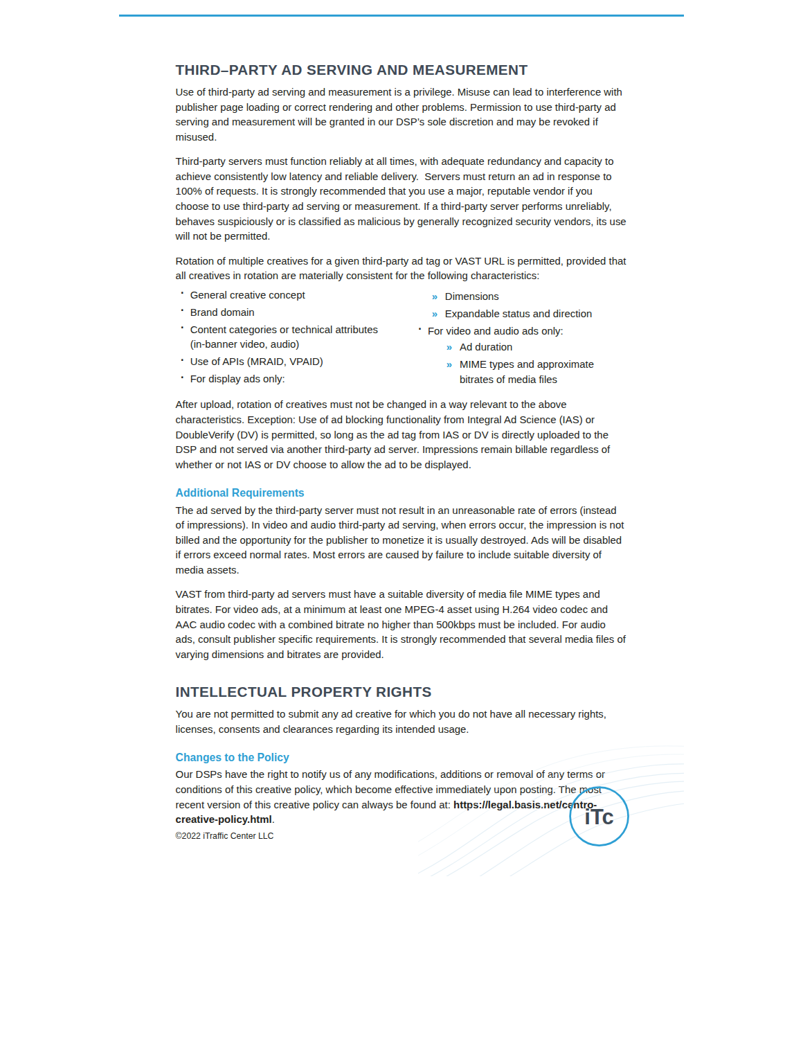Third–Party Ad Serving and Measurement
Use of third-party ad serving and measurement is a privilege. Misuse can lead to interference with publisher page loading or correct rendering and other problems. Permission to use third-party ad serving and measurement will be granted in our DSP’s sole discretion and may be revoked if misused.
Third-party servers must function reliably at all times, with adequate redundancy and capacity to achieve consistently low latency and reliable delivery. Servers must return an ad in response to 100% of requests. It is strongly recommended that you use a major, reputable vendor if you choose to use third-party ad serving or measurement. If a third-party server performs unreliably, behaves suspiciously or is classified as malicious by generally recognized security vendors, its use will not be permitted.
Rotation of multiple creatives for a given third-party ad tag or VAST URL is permitted, provided that all creatives in rotation are materially consistent for the following characteristics:
General creative concept
Brand domain
Content categories or technical attributes (in-banner video, audio)
Use of APIs (MRAID, VPAID)
For display ads only:
Dimensions
Expandable status and direction
For video and audio ads only:
Ad duration
MIME types and approximate bitrates of media files
After upload, rotation of creatives must not be changed in a way relevant to the above characteristics. Exception: Use of ad blocking functionality from Integral Ad Science (IAS) or DoubleVerify (DV) is permitted, so long as the ad tag from IAS or DV is directly uploaded to the DSP and not served via another third-party ad server. Impressions remain billable regardless of whether or not IAS or DV choose to allow the ad to be displayed.
Additional Requirements
The ad served by the third-party server must not result in an unreasonable rate of errors (instead of impressions). In video and audio third-party ad serving, when errors occur, the impression is not billed and the opportunity for the publisher to monetize it is usually destroyed. Ads will be disabled if errors exceed normal rates. Most errors are caused by failure to include suitable diversity of media assets.
VAST from third-party ad servers must have a suitable diversity of media file MIME types and bitrates. For video ads, at a minimum at least one MPEG-4 asset using H.264 video codec and AAC audio codec with a combined bitrate no higher than 500kbps must be included. For audio ads, consult publisher specific requirements. It is strongly recommended that several media files of varying dimensions and bitrates are provided.
Intellectual Property Rights
You are not permitted to submit any ad creative for which you do not have all necessary rights, licenses, consents and clearances regarding its intended usage.
Changes to the Policy
Our DSPs have the right to notify us of any modifications, additions or removal of any terms or conditions of this creative policy, which become effective immediately upon posting. The most recent version of this creative policy can always be found at: https://legal.basis.net/centro-creative-policy.html.
©2022 iTraffic Center LLC
iTc